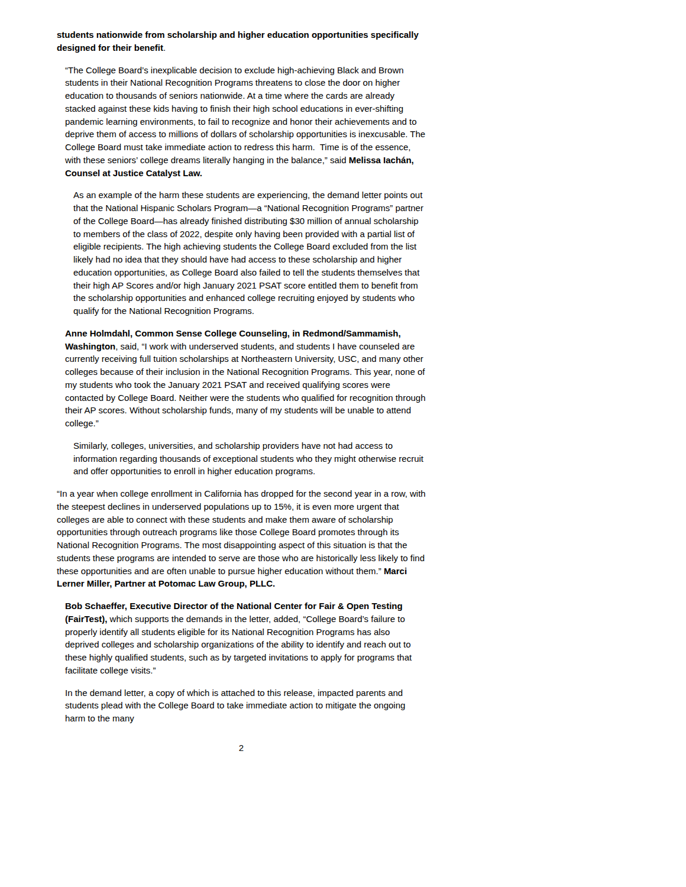students nationwide from scholarship and higher education opportunities specifically designed for their benefit.
“The College Board’s inexplicable decision to exclude high-achieving Black and Brown students in their National Recognition Programs threatens to close the door on higher education to thousands of seniors nationwide. At a time where the cards are already stacked against these kids having to finish their high school educations in ever-shifting pandemic learning environments, to fail to recognize and honor their achievements and to deprive them of access to millions of dollars of scholarship opportunities is inexcusable. The College Board must take immediate action to redress this harm. Time is of the essence, with these seniors’ college dreams literally hanging in the balance,” said Melissa Iachán, Counsel at Justice Catalyst Law.
As an example of the harm these students are experiencing, the demand letter points out that the National Hispanic Scholars Program—a “National Recognition Programs” partner of the College Board—has already finished distributing $30 million of annual scholarship to members of the class of 2022, despite only having been provided with a partial list of eligible recipients. The high achieving students the College Board excluded from the list likely had no idea that they should have had access to these scholarship and higher education opportunities, as College Board also failed to tell the students themselves that their high AP Scores and/or high January 2021 PSAT score entitled them to benefit from the scholarship opportunities and enhanced college recruiting enjoyed by students who qualify for the National Recognition Programs.
Anne Holmdahl, Common Sense College Counseling, in Redmond/Sammamish, Washington, said, “I work with underserved students, and students I have counseled are currently receiving full tuition scholarships at Northeastern University, USC, and many other colleges because of their inclusion in the National Recognition Programs. This year, none of my students who took the January 2021 PSAT and received qualifying scores were contacted by College Board. Neither were the students who qualified for recognition through their AP scores. Without scholarship funds, many of my students will be unable to attend college.”
Similarly, colleges, universities, and scholarship providers have not had access to information regarding thousands of exceptional students who they might otherwise recruit and offer opportunities to enroll in higher education programs.
“In a year when college enrollment in California has dropped for the second year in a row, with the steepest declines in underserved populations up to 15%, it is even more urgent that colleges are able to connect with these students and make them aware of scholarship opportunities through outreach programs like those College Board promotes through its National Recognition Programs. The most disappointing aspect of this situation is that the students these programs are intended to serve are those who are historically less likely to find these opportunities and are often unable to pursue higher education without them.” Marci Lerner Miller, Partner at Potomac Law Group, PLLC.
Bob Schaeffer, Executive Director of the National Center for Fair & Open Testing (FairTest), which supports the demands in the letter, added, “College Board’s failure to properly identify all students eligible for its National Recognition Programs has also deprived colleges and scholarship organizations of the ability to identify and reach out to these highly qualified students, such as by targeted invitations to apply for programs that facilitate college visits.”
In the demand letter, a copy of which is attached to this release, impacted parents and students plead with the College Board to take immediate action to mitigate the ongoing harm to the many
2